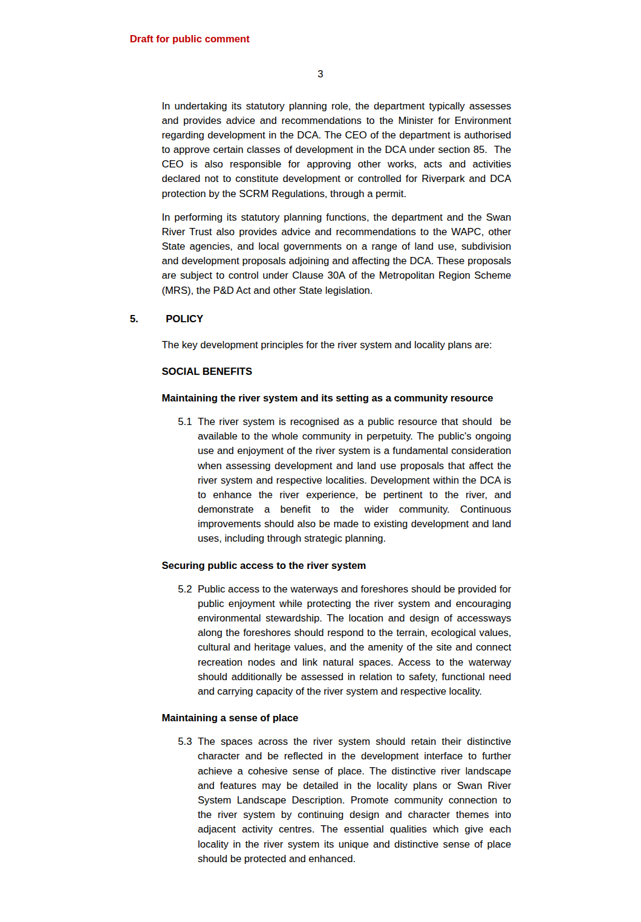Draft for public comment
3
In undertaking its statutory planning role, the department typically assesses and provides advice and recommendations to the Minister for Environment regarding development in the DCA. The CEO of the department is authorised to approve certain classes of development in the DCA under section 85. The CEO is also responsible for approving other works, acts and activities declared not to constitute development or controlled for Riverpark and DCA protection by the SCRM Regulations, through a permit.
In performing its statutory planning functions, the department and the Swan River Trust also provides advice and recommendations to the WAPC, other State agencies, and local governments on a range of land use, subdivision and development proposals adjoining and affecting the DCA. These proposals are subject to control under Clause 30A of the Metropolitan Region Scheme (MRS), the P&D Act and other State legislation.
5.
POLICY
The key development principles for the river system and locality plans are:
SOCIAL BENEFITS
Maintaining the river system and its setting as a community resource
5.1
The river system is recognised as a public resource that should be available to the whole community in perpetuity. The public's ongoing use and enjoyment of the river system is a fundamental consideration when assessing development and land use proposals that affect the river system and respective localities. Development within the DCA is to enhance the river experience, be pertinent to the river, and demonstrate a benefit to the wider community. Continuous improvements should also be made to existing development and land uses, including through strategic planning.
Securing public access to the river system
5.2
Public access to the waterways and foreshores should be provided for public enjoyment while protecting the river system and encouraging environmental stewardship. The location and design of accessways along the foreshores should respond to the terrain, ecological values, cultural and heritage values, and the amenity of the site and connect recreation nodes and link natural spaces. Access to the waterway should additionally be assessed in relation to safety, functional need and carrying capacity of the river system and respective locality.
Maintaining a sense of place
5.3
The spaces across the river system should retain their distinctive character and be reflected in the development interface to further achieve a cohesive sense of place. The distinctive river landscape and features may be detailed in the locality plans or Swan River System Landscape Description. Promote community connection to the river system by continuing design and character themes into adjacent activity centres. The essential qualities which give each locality in the river system its unique and distinctive sense of place should be protected and enhanced.